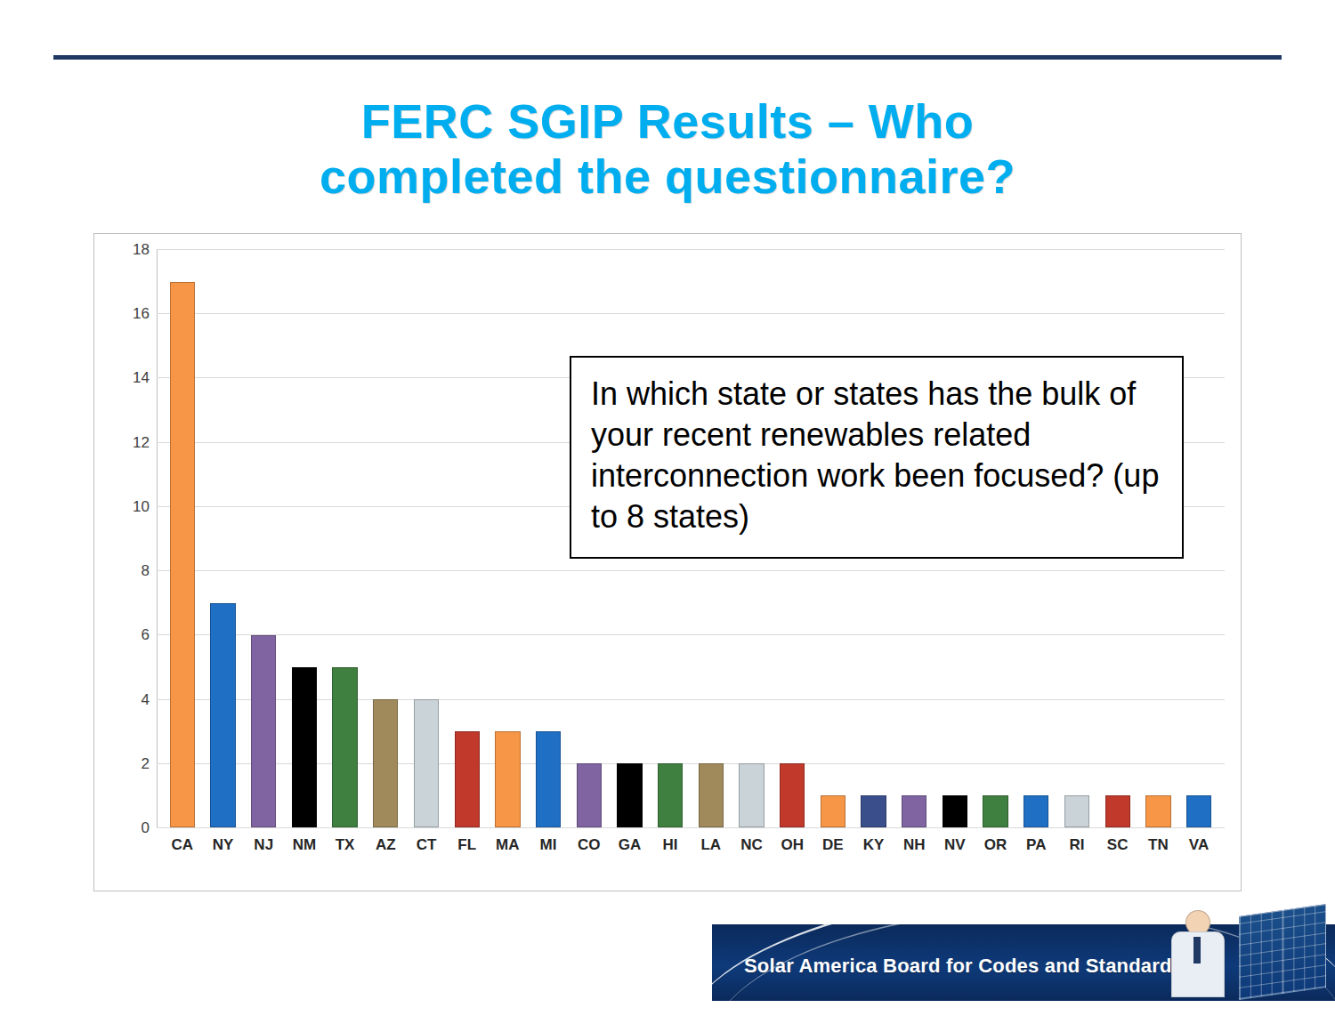FERC SGIP Results – Who
completed the questionnaire?
0
2
4
6
8
10
12
14
16
18
CA
NY
NJ
NM
TX
AZ
CT
FL
MA
MI
CO
GA
HI
LA
NC
OH
DE
KY
NH
NV
OR
PA
RI
SC
TN
VA
In which state or states has the bulk of your recent renewables related interconnection work been focused? (up to 8 states)
Solar America Board for Codes and Standards